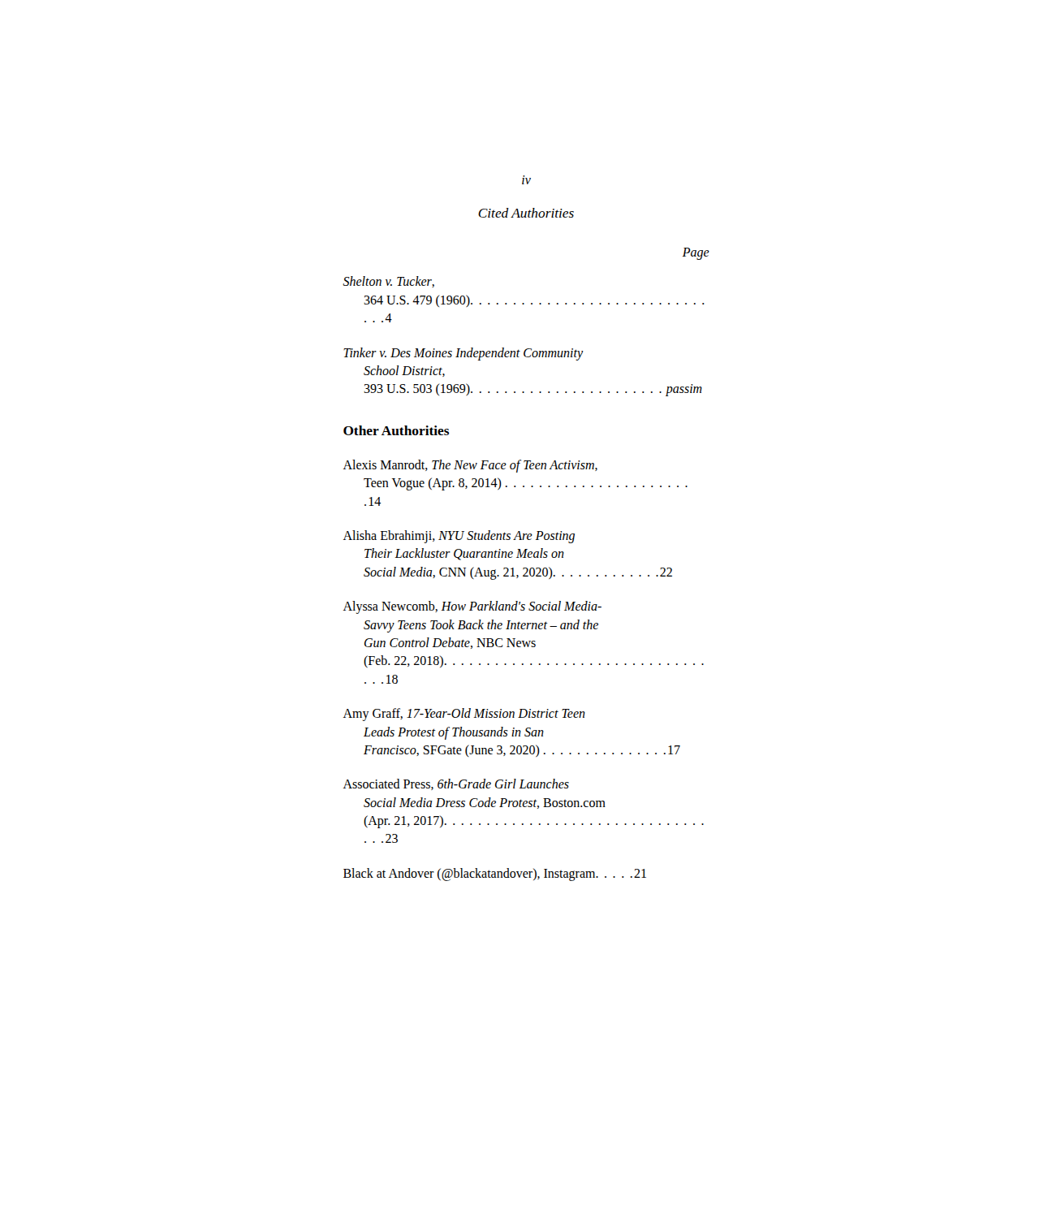iv
Cited Authorities
Page
Shelton v. Tucker, 364 U.S. 479 (1960). . . . . . . . . . . . . . . . . . . . . . . . . . . . . . . 4
Tinker v. Des Moines Independent Community School District, 393 U.S. 503 (1969). . . . . . . . . . . . . . . . . . . . . . . passim
Other Authorities
Alexis Manrodt, The New Face of Teen Activism, Teen Vogue (Apr. 8, 2014) . . . . . . . . . . . . . . . . . . . . . . . 14
Alisha Ebrahimji, NYU Students Are Posting Their Lackluster Quarantine Meals on Social Media, CNN (Aug. 21, 2020). . . . . . . . . . . . . 22
Alyssa Newcomb, How Parkland's Social Media- Savvy Teens Took Back the Internet – and the Gun Control Debate, NBC News (Feb. 22, 2018). . . . . . . . . . . . . . . . . . . . . . . . . . . . . . . . . . 18
Amy Graff, 17-Year-Old Mission District Teen Leads Protest of Thousands in San Francisco, SFGate (June 3, 2020) . . . . . . . . . . . . . . . 17
Associated Press, 6th-Grade Girl Launches Social Media Dress Code Protest, Boston.com (Apr. 21, 2017). . . . . . . . . . . . . . . . . . . . . . . . . . . . . . . . . . 23
Black at Andover (@blackatandover), Instagram. . . . . 21